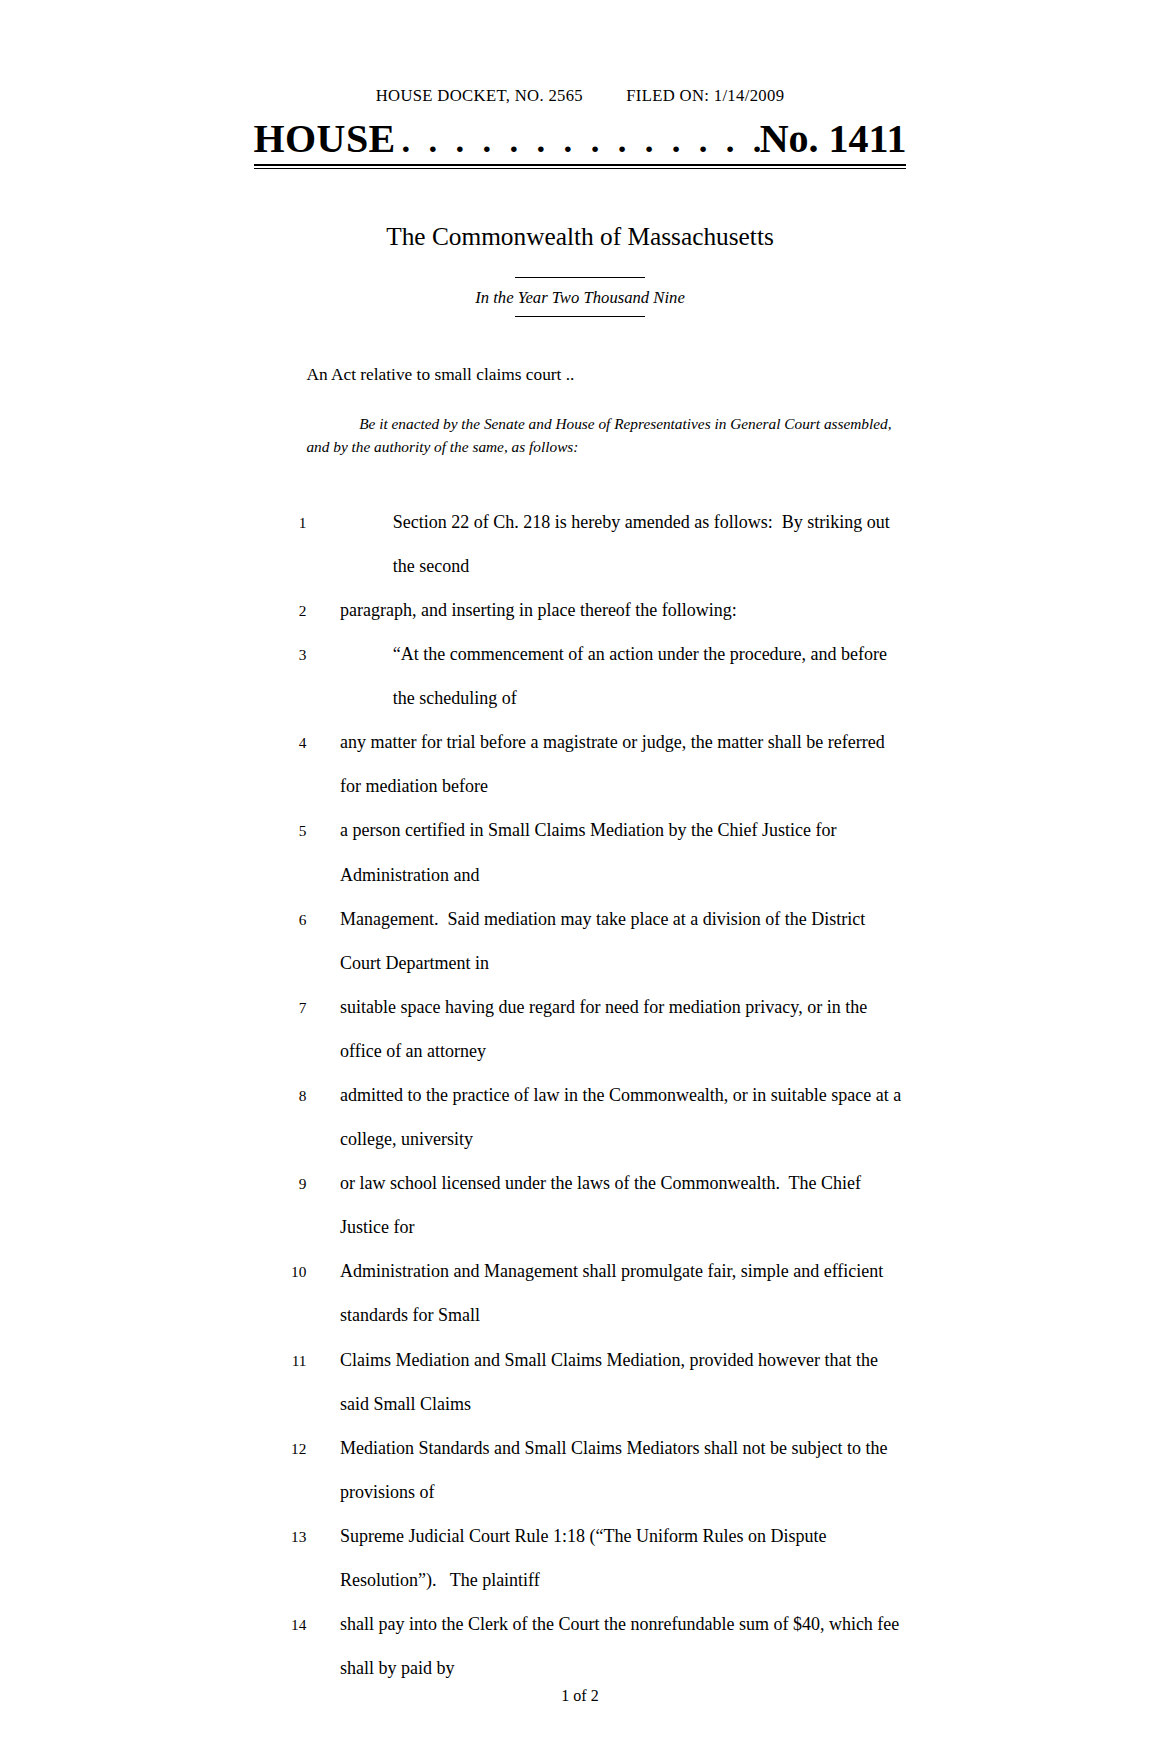HOUSE DOCKET, NO. 2565 FILED ON: 1/14/2009
HOUSE . . . . . . . . . . . . . . . . No. 1411
The Commonwealth of Massachusetts
In the Year Two Thousand Nine
An Act relative to small claims court ..
Be it enacted by the Senate and House of Representatives in General Court assembled, and by the authority of the same, as follows:
1 Section 22 of Ch. 218 is hereby amended as follows: By striking out the second
2 paragraph, and inserting in place thereof the following:
3 “At the commencement of an action under the procedure, and before the scheduling of
4 any matter for trial before a magistrate or judge, the matter shall be referred for mediation before
5 a person certified in Small Claims Mediation by the Chief Justice for Administration and
6 Management. Said mediation may take place at a division of the District Court Department in
7 suitable space having due regard for need for mediation privacy, or in the office of an attorney
8 admitted to the practice of law in the Commonwealth, or in suitable space at a college, university
9 or law school licensed under the laws of the Commonwealth. The Chief Justice for
10 Administration and Management shall promulgate fair, simple and efficient standards for Small
11 Claims Mediation and Small Claims Mediation, provided however that the said Small Claims
12 Mediation Standards and Small Claims Mediators shall not be subject to the provisions of
13 Supreme Judicial Court Rule 1:18 (“The Uniform Rules on Dispute Resolution”). The plaintiff
14 shall pay into the Clerk of the Court the nonrefundable sum of $40, which fee shall by paid by
1 of 2